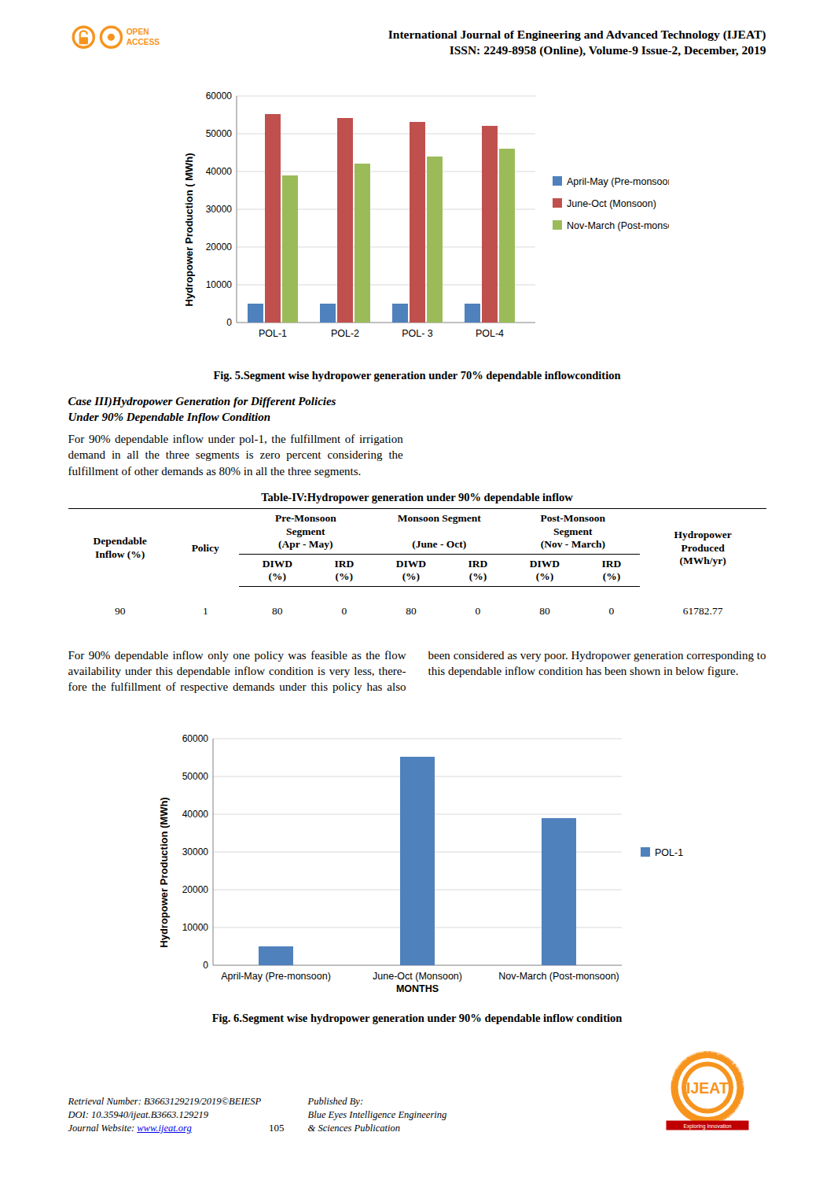OPEN ACCESS
International Journal of Engineering and Advanced Technology (IJEAT)
ISSN: 2249-8958 (Online), Volume-9 Issue-2, December, 2019
60000 50000 40000 30000 20000 10000 0 Hydropower Production ( MWh) POL-1 POL-2 POL- 3 POL-4 April-May (Pre-monsoon) June-Oct (Monsoon) Nov-March (Post-monsoon)
Fig. 5.Segment wise hydropower generation under 70% dependable inflowcondition
Case III)Hydropower Generation for Different Policies
Under 90% Dependable Inflow Condition
For 90% dependable inflow under pol-1, the fulfillment of irrigation demand in all the three segments is zero percent considering the fulfillment of other demands as 80% in all the three segments.
Table-IV:Hydropower generation under 90% dependable inflow
| Dependable Inflow (%) | Policy | Pre-Monsoon Segment (Apr - May) | Monsoon Segment (June - Oct) | Post-Monsoon Segment (Nov - March) | Hydropower Produced (MWh/yr) |
| --- | --- | --- | --- | --- | --- |
| DIWD (%) | IRD (%) | DIWD (%) | IRD (%) | DIWD (%) | IRD (%) |
| 90 | 1 | 80 | 0 | 80 | 0 | 80 | 0 | 61782.77 |
For 90% dependable inflow only one policy was feasible as the flow availability under this dependable inflow condition is very less, therefore the fulfillment of respective demands under this policy has also been considered as very poor. Hydropower generation corresponding to this dependable inflow condition has been shown in below figure.
60000 50000 40000 30000 20000 10000 0 Hydropower Production (MWh) April-May (Pre-monsoon) June-Oct (Monsoon) Nov-March (Post-monsoon) MONTHS POL-1
Fig. 6.Segment wise hydropower generation under 90% dependable inflow condition
Retrieval Number: B3663129219/2019©BEIESP
DOI: 10.35940/ijeat.B3663.129219
Journal Website: www.ijeat.org
105
Published By:
Blue Eyes Intelligence Engineering
& Sciences Publication
IJEAT International Journal of Engineering and Advanced Technology WWW.IJEAT.ORG Exploring Innovation